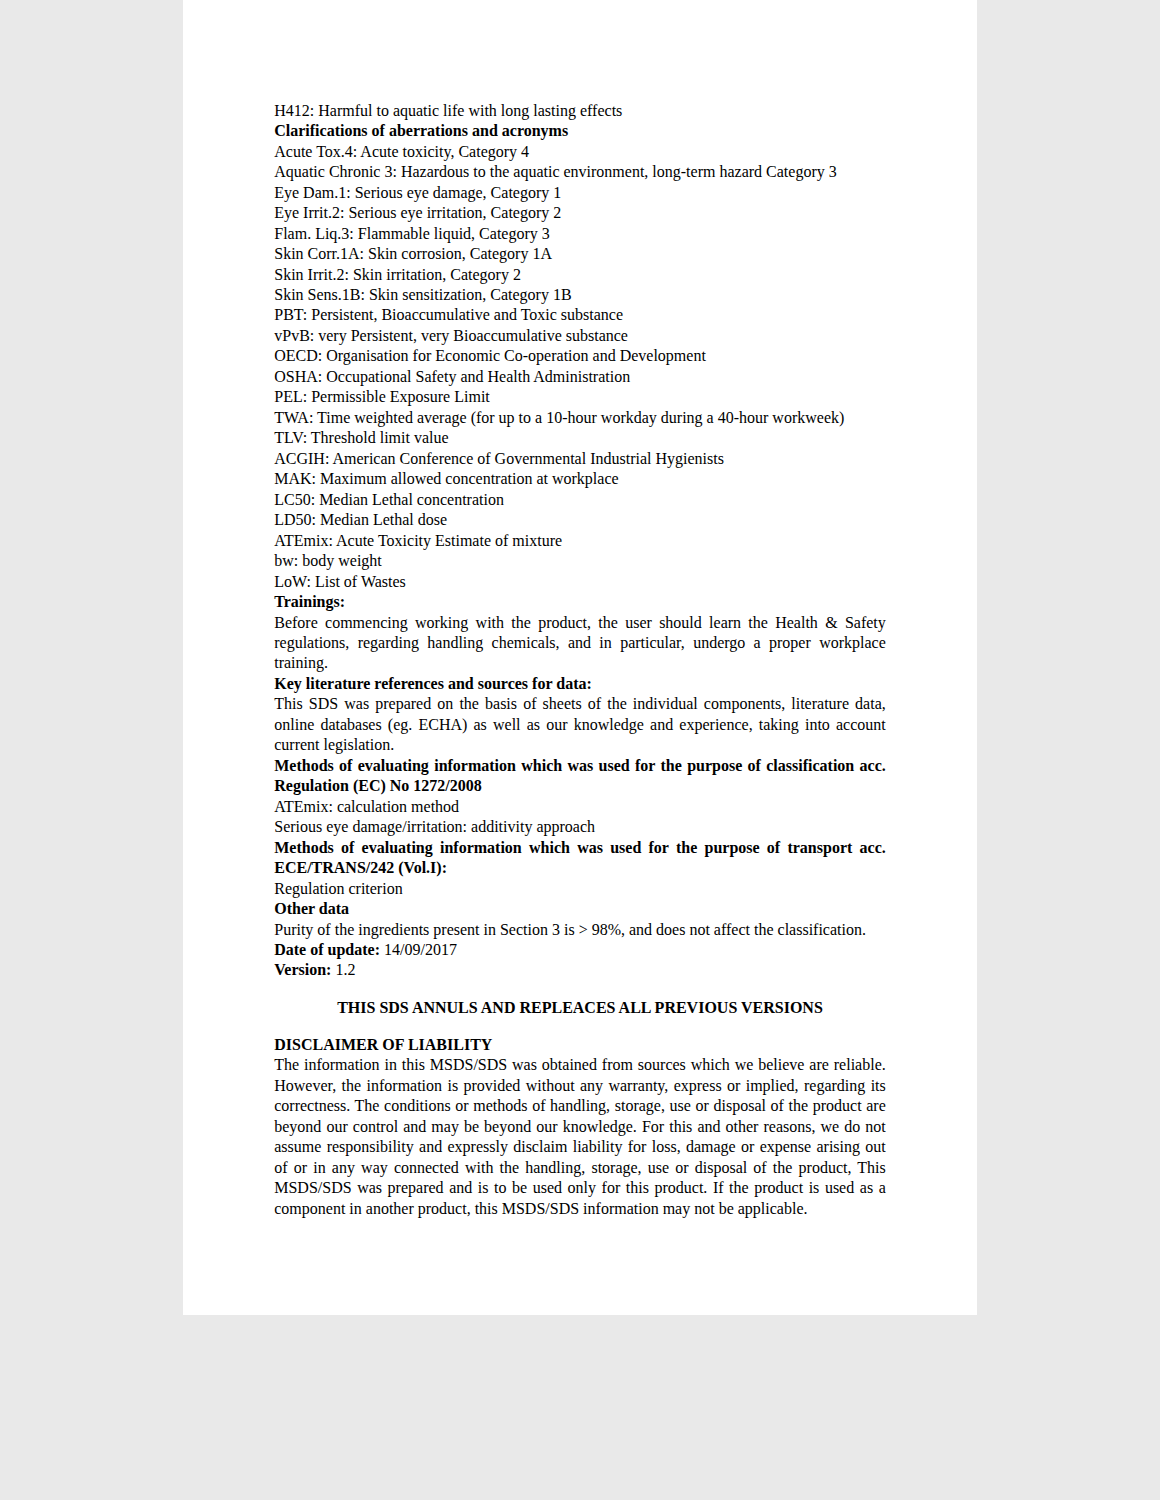H412: Harmful to aquatic life with long lasting effects
Clarifications of aberrations and acronyms
Acute Tox.4: Acute toxicity, Category 4
Aquatic Chronic 3: Hazardous to the aquatic environment, long-term hazard Category 3
Eye Dam.1: Serious eye damage, Category 1
Eye Irrit.2: Serious eye irritation, Category 2
Flam. Liq.3: Flammable liquid, Category 3
Skin Corr.1A: Skin corrosion, Category 1A
Skin Irrit.2: Skin irritation, Category 2
Skin Sens.1B: Skin sensitization, Category 1B
PBT: Persistent, Bioaccumulative and Toxic substance
vPvB: very Persistent, very Bioaccumulative substance
OECD: Organisation for Economic Co-operation and Development
OSHA: Occupational Safety and Health Administration
PEL: Permissible Exposure Limit
TWA: Time weighted average (for up to a 10-hour workday during a 40-hour workweek)
TLV: Threshold limit value
ACGIH: American Conference of Governmental Industrial Hygienists
MAK: Maximum allowed concentration at workplace
LC50: Median Lethal concentration
LD50: Median Lethal dose
ATEmix: Acute Toxicity Estimate of mixture
bw: body weight
LoW: List of Wastes
Trainings:
Before commencing working with the product, the user should learn the Health & Safety regulations, regarding handling chemicals, and in particular, undergo a proper workplace training.
Key literature references and sources for data:
This SDS was prepared on the basis of sheets of the individual components, literature data, online databases (eg. ECHA) as well as our knowledge and experience, taking into account current legislation.
Methods of evaluating information which was used for the purpose of classification acc. Regulation (EC) No 1272/2008
ATEmix: calculation method
Serious eye damage/irritation: additivity approach
Methods of evaluating information which was used for the purpose of transport acc. ECE/TRANS/242 (Vol.I):
Regulation criterion
Other data
Purity of the ingredients present in Section 3 is > 98%, and does not affect the classification.
Date of update: 14/09/2017
Version: 1.2
THIS SDS ANNULS AND REPLEACES ALL PREVIOUS VERSIONS
DISCLAIMER OF LIABILITY
The information in this MSDS/SDS was obtained from sources which we believe are reliable. However, the information is provided without any warranty, express or implied, regarding its correctness. The conditions or methods of handling, storage, use or disposal of the product are beyond our control and may be beyond our knowledge. For this and other reasons, we do not assume responsibility and expressly disclaim liability for loss, damage or expense arising out of or in any way connected with the handling, storage, use or disposal of the product, This MSDS/SDS was prepared and is to be used only for this product. If the product is used as a component in another product, this MSDS/SDS information may not be applicable.